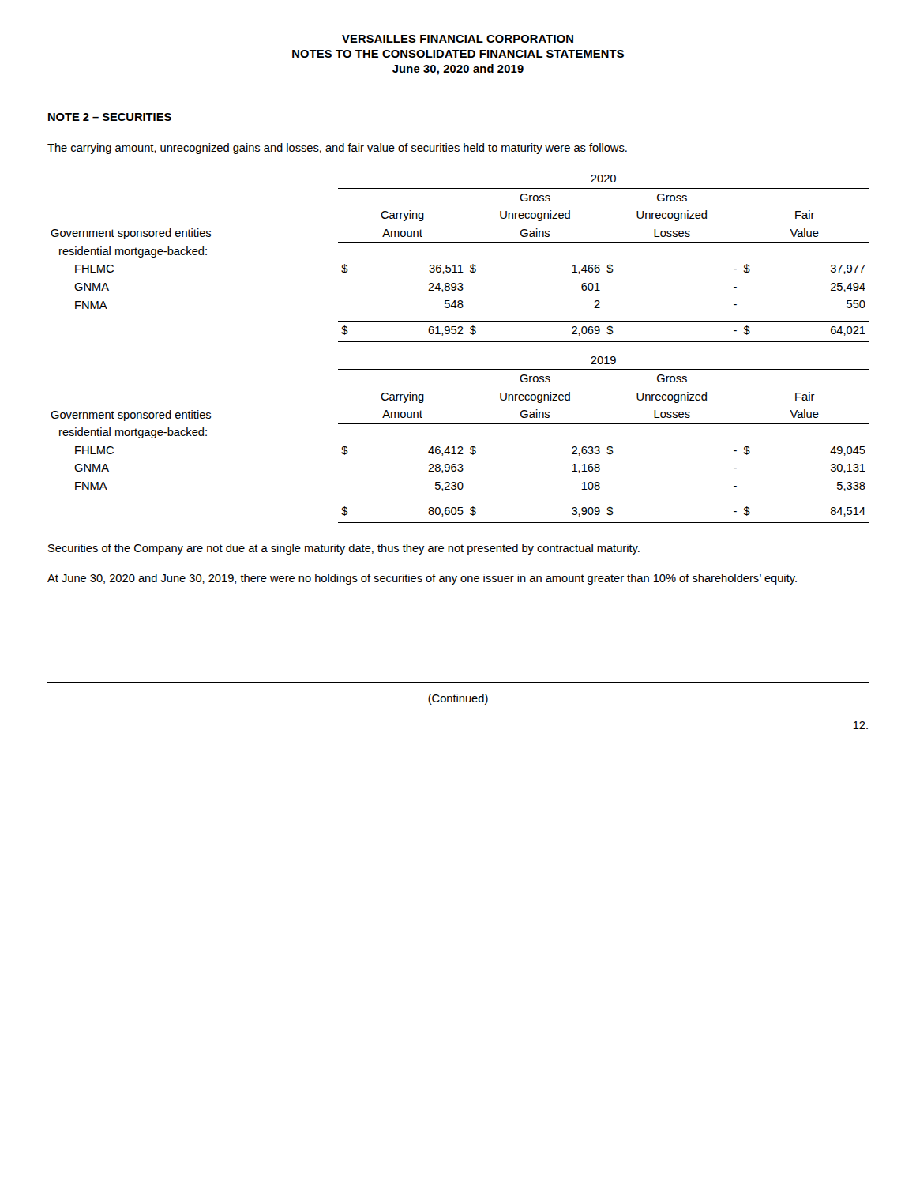VERSAILLES FINANCIAL CORPORATION
NOTES TO THE CONSOLIDATED FINANCIAL STATEMENTS
June 30, 2020 and 2019
NOTE 2 – SECURITIES
The carrying amount, unrecognized gains and losses, and fair value of securities held to maturity were as follows.
| | 2020 |
| | | Gross | Gross | |
| | Carrying | Unrecognized | Unrecognized | Fair |
| Government sponsored entities | Amount | Gains | Losses | Value |
| residential mortgage-backed: | |
| FHLMC | $ | 36,511 | $ | 1,466 | $ | - | $ | 37,977 |
| GNMA | | 24,893 | | 601 | | - | | 25,494 |
| FNMA | | 548 | | 2 | | - | | 550 |
| | $ | 61,952 | $ | 2,069 | $ | - | $ | 64,021 |
| | 2019 |
| | | Gross | Gross | |
| | Carrying | Unrecognized | Unrecognized | Fair |
| Government sponsored entities | Amount | Gains | Losses | Value |
| residential mortgage-backed: | |
| FHLMC | $ | 46,412 | $ | 2,633 | $ | - | $ | 49,045 |
| GNMA | | 28,963 | | 1,168 | | - | | 30,131 |
| FNMA | | 5,230 | | 108 | | - | | 5,338 |
| | $ | 80,605 | $ | 3,909 | $ | - | $ | 84,514 |
Securities of the Company are not due at a single maturity date, thus they are not presented by contractual maturity.
At June 30, 2020 and June 30, 2019, there were no holdings of securities of any one issuer in an amount greater than 10% of shareholders’ equity.
(Continued)
12.